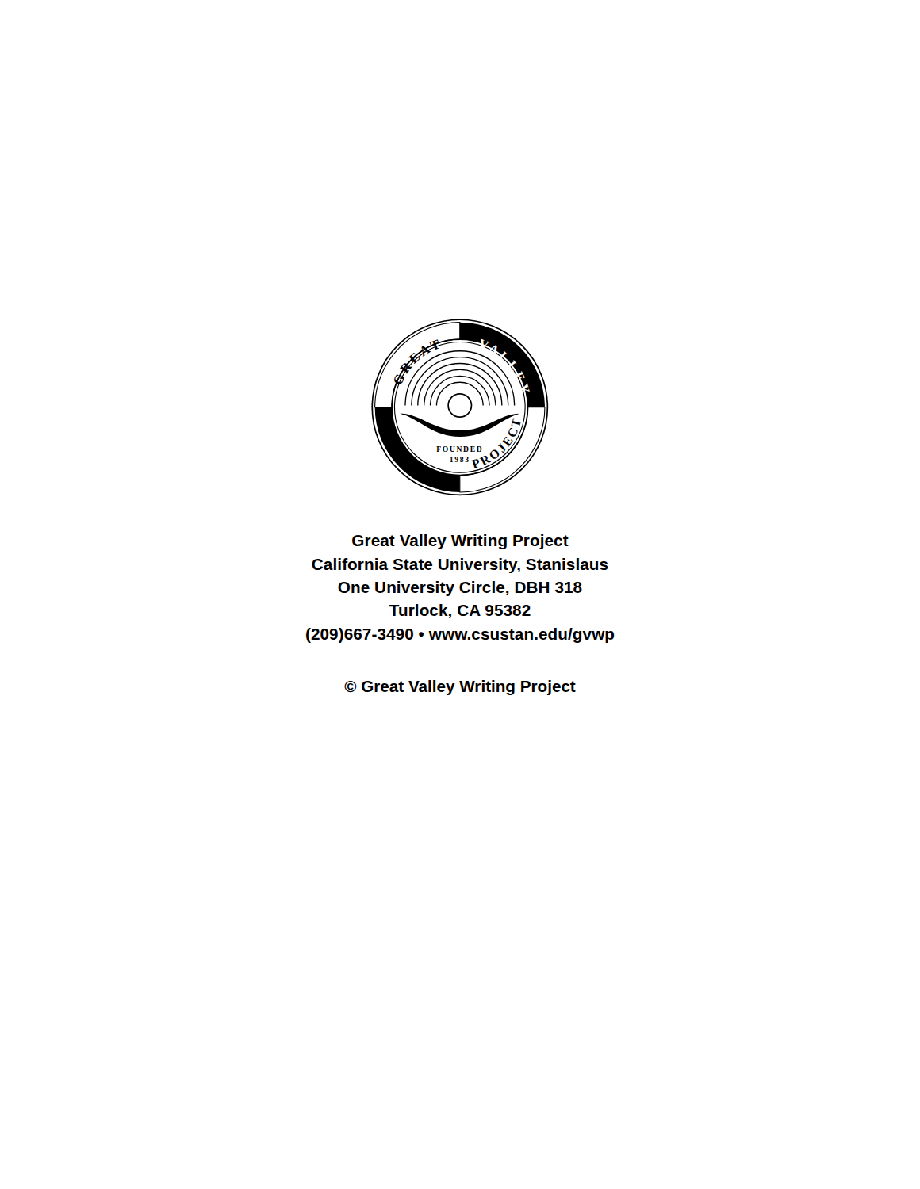GREAT VALLEY WRITING PROJECT FOUNDED 1983
Great Valley Writing Project
California State University, Stanislaus
One University Circle, DBH 318
Turlock, CA 95382
(209)667-3490 • www.csustan.edu/gvwp
© Great Valley Writing Project